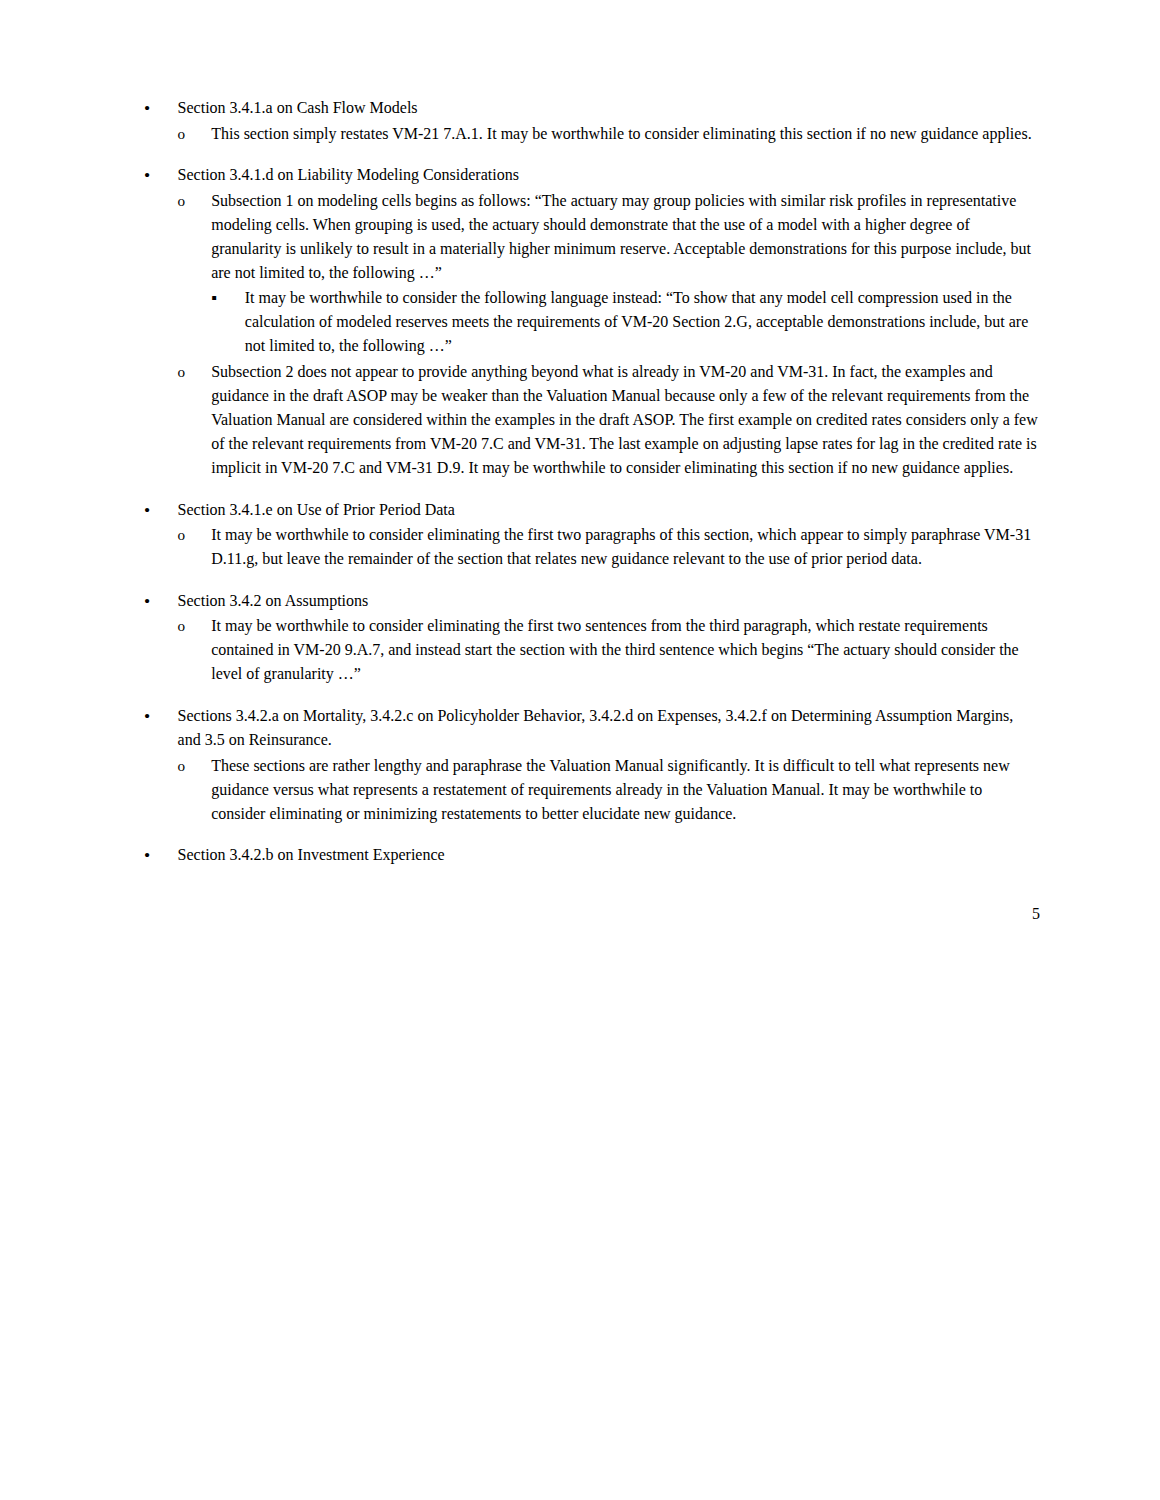Section 3.4.1.a on Cash Flow Models
This section simply restates VM-21 7.A.1. It may be worthwhile to consider eliminating this section if no new guidance applies.
Section 3.4.1.d on Liability Modeling Considerations
Subsection 1 on modeling cells begins as follows: “The actuary may group policies with similar risk profiles in representative modeling cells. When grouping is used, the actuary should demonstrate that the use of a model with a higher degree of granularity is unlikely to result in a materially higher minimum reserve. Acceptable demonstrations for this purpose include, but are not limited to, the following …”
It may be worthwhile to consider the following language instead: “To show that any model cell compression used in the calculation of modeled reserves meets the requirements of VM-20 Section 2.G, acceptable demonstrations include, but are not limited to, the following …”
Subsection 2 does not appear to provide anything beyond what is already in VM-20 and VM-31. In fact, the examples and guidance in the draft ASOP may be weaker than the Valuation Manual because only a few of the relevant requirements from the Valuation Manual are considered within the examples in the draft ASOP. The first example on credited rates considers only a few of the relevant requirements from VM-20 7.C and VM-31. The last example on adjusting lapse rates for lag in the credited rate is implicit in VM-20 7.C and VM-31 D.9. It may be worthwhile to consider eliminating this section if no new guidance applies.
Section 3.4.1.e on Use of Prior Period Data
It may be worthwhile to consider eliminating the first two paragraphs of this section, which appear to simply paraphrase VM-31 D.11.g, but leave the remainder of the section that relates new guidance relevant to the use of prior period data.
Section 3.4.2 on Assumptions
It may be worthwhile to consider eliminating the first two sentences from the third paragraph, which restate requirements contained in VM-20 9.A.7, and instead start the section with the third sentence which begins “The actuary should consider the level of granularity …”
Sections 3.4.2.a on Mortality, 3.4.2.c on Policyholder Behavior, 3.4.2.d on Expenses, 3.4.2.f on Determining Assumption Margins, and 3.5 on Reinsurance.
These sections are rather lengthy and paraphrase the Valuation Manual significantly. It is difficult to tell what represents new guidance versus what represents a restatement of requirements already in the Valuation Manual. It may be worthwhile to consider eliminating or minimizing restatements to better elucidate new guidance.
Section 3.4.2.b on Investment Experience
5